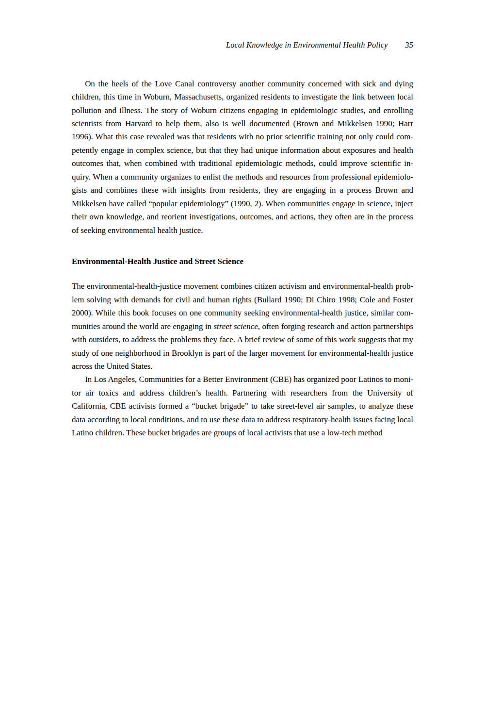Local Knowledge in Environmental Health Policy 35
On the heels of the Love Canal controversy another community concerned with sick and dying children, this time in Woburn, Massachusetts, organized residents to investigate the link between local pollution and illness. The story of Woburn citizens engaging in epidemiologic studies, and enrolling scientists from Harvard to help them, also is well documented (Brown and Mikkelsen 1990; Harr 1996). What this case revealed was that residents with no prior scientific training not only could competently engage in complex science, but that they had unique information about exposures and health outcomes that, when combined with traditional epidemiologic methods, could improve scientific inquiry. When a community organizes to enlist the methods and resources from professional epidemiologists and combines these with insights from residents, they are engaging in a process Brown and Mikkelsen have called “popular epidemiology” (1990, 2). When communities engage in science, inject their own knowledge, and reorient investigations, outcomes, and actions, they often are in the process of seeking environmental health justice.
Environmental-Health Justice and Street Science
The environmental-health-justice movement combines citizen activism and environmental-health problem solving with demands for civil and human rights (Bullard 1990; Di Chiro 1998; Cole and Foster 2000). While this book focuses on one community seeking environmental-health justice, similar communities around the world are engaging in street science, often forging research and action partnerships with outsiders, to address the problems they face. A brief review of some of this work suggests that my study of one neighborhood in Brooklyn is part of the larger movement for environmental-health justice across the United States.
In Los Angeles, Communities for a Better Environment (CBE) has organized poor Latinos to monitor air toxics and address children’s health. Partnering with researchers from the University of California, CBE activists formed a “bucket brigade” to take street-level air samples, to analyze these data according to local conditions, and to use these data to address respiratory-health issues facing local Latino children. These bucket brigades are groups of local activists that use a low-tech method